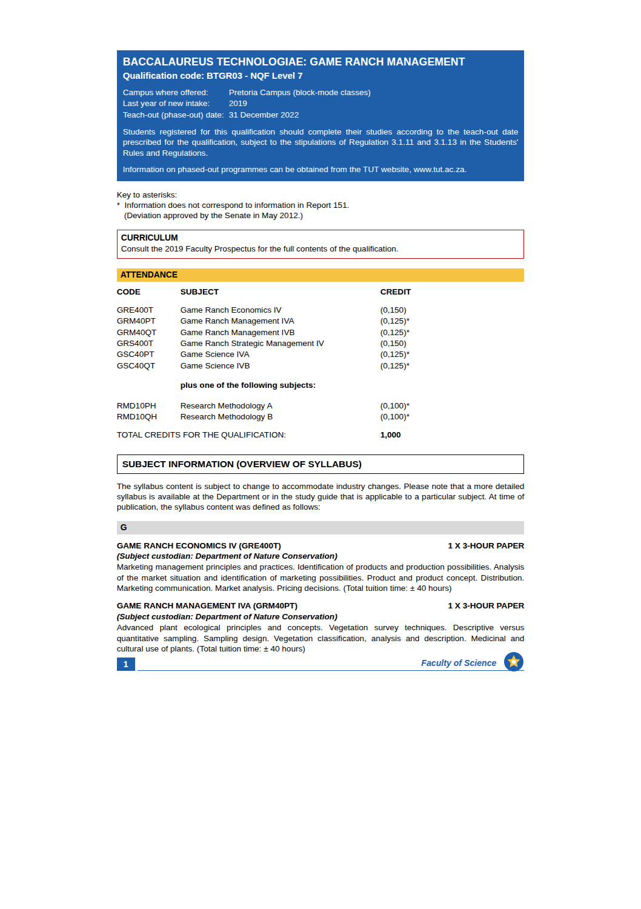BACCALAUREUS TECHNOLOGIAE: GAME RANCH MANAGEMENT
Qualification code: BTGR03 - NQF Level 7
| Campus where offered: | Pretoria Campus (block-mode classes) |
| Last year of new intake: | 2019 |
| Teach-out (phase-out) date: | 31 December 2022 |
Students registered for this qualification should complete their studies according to the teach-out date prescribed for the qualification, subject to the stipulations of Regulation 3.1.11 and 3.1.13 in the Students' Rules and Regulations.
Information on phased-out programmes can be obtained from the TUT website, www.tut.ac.za.
Key to asterisks:
* Information does not correspond to information in Report 151.
(Deviation approved by the Senate in May 2012.)
CURRICULUM
Consult the 2019 Faculty Prospectus for the full contents of the qualification.
ATTENDANCE
| CODE | SUBJECT | CREDIT |
| GRE400T | Game Ranch Economics IV | (0,150) |
| GRM40PT | Game Ranch Management IVA | (0,125)* |
| GRM40QT | Game Ranch Management IVB | (0,125)* |
| GRS400T | Game Ranch Strategic Management IV | (0,150) |
| GSC40PT | Game Science IVA | (0,125)* |
| GSC40QT | Game Science IVB | (0,125)* |
| | plus one of the following subjects: |
| RMD10PH | Research Methodology A | (0,100)* |
| RMD10QH | Research Methodology B | (0,100)* |
| TOTAL CREDITS FOR THE QUALIFICATION: | 1,000 |
SUBJECT INFORMATION (OVERVIEW OF SYLLABUS)
The syllabus content is subject to change to accommodate industry changes. Please note that a more detailed syllabus is available at the Department or in the study guide that is applicable to a particular subject. At time of publication, the syllabus content was defined as follows:
G
GAME RANCH ECONOMICS IV (GRE400T) 1 X 3-HOUR PAPER
(Subject custodian: Department of Nature Conservation)
Marketing management principles and practices. Identification of products and production possibilities. Analysis of the market situation and identification of marketing possibilities. Product and product concept. Distribution. Marketing communication. Market analysis. Pricing decisions. (Total tuition time: ± 40 hours)
GAME RANCH MANAGEMENT IVA (GRM40PT) 1 X 3-HOUR PAPER
(Subject custodian: Department of Nature Conservation)
Advanced plant ecological principles and concepts. Vegetation survey techniques. Descriptive versus quantitative sampling. Sampling design. Vegetation classification, analysis and description. Medicinal and cultural use of plants. (Total tuition time: ± 40 hours)
1
Faculty of Science